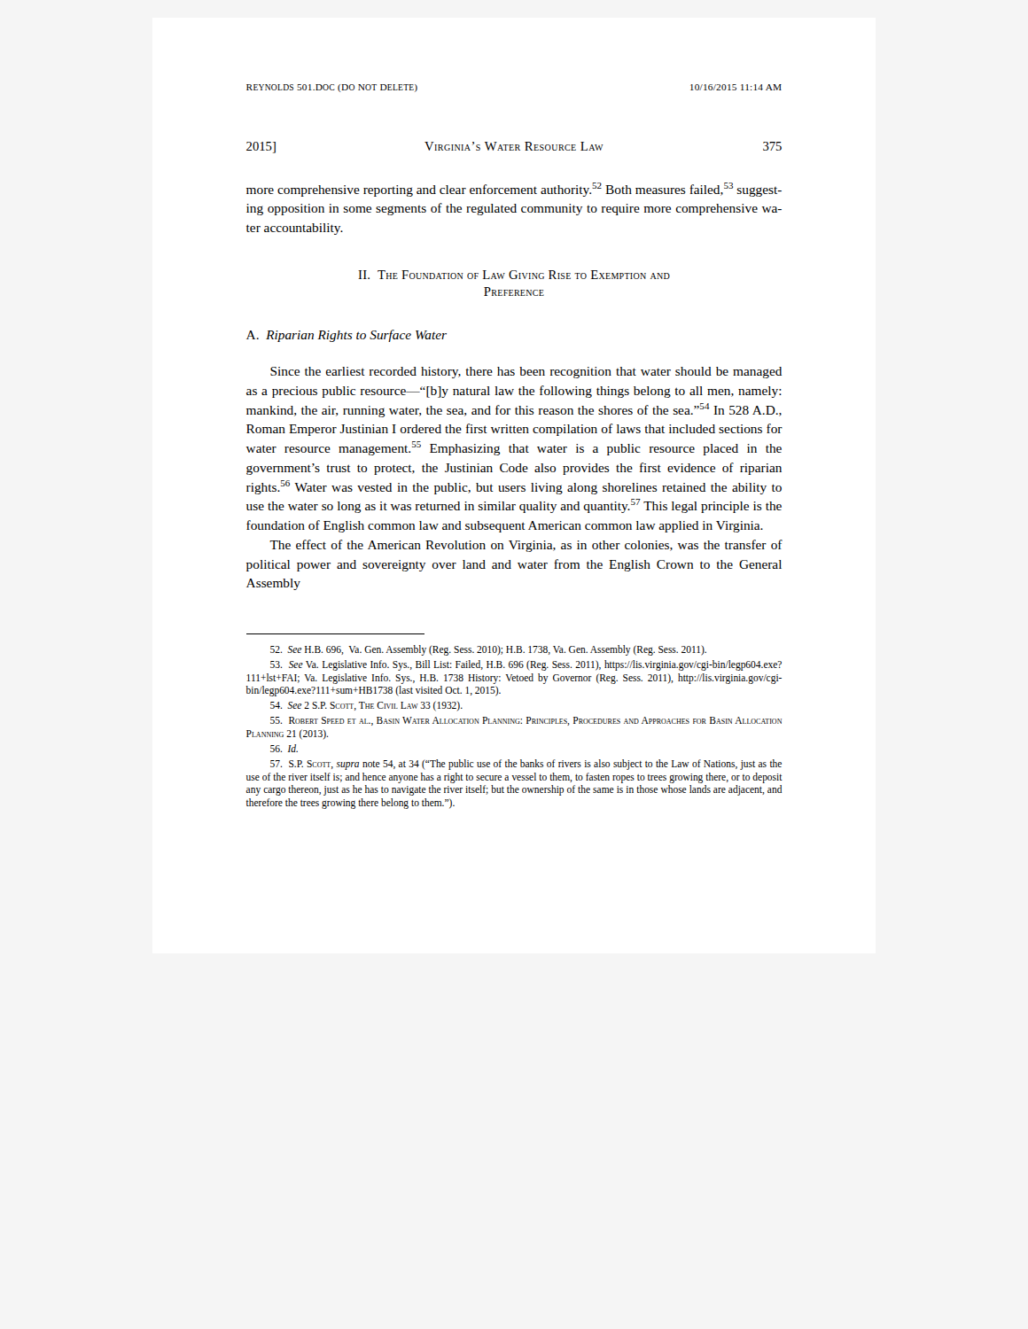REYNOLDS 501.DOC (DO NOT DELETE) 10/16/2015 11:14 AM
2015] Virginia’s Water Resource Law 375
more comprehensive reporting and clear enforcement authority.52 Both measures failed,53 suggesting opposition in some segments of the regulated community to require more comprehensive water accountability.
II. The Foundation of Law Giving Rise to Exemption and
Preference
A. Riparian Rights to Surface Water
Since the earliest recorded history, there has been recognition that water should be managed as a precious public resource—“[b]y natural law the following things belong to all men, namely: mankind, the air, running water, the sea, and for this reason the shores of the sea.”54 In 528 A.D., Roman Emperor Justinian I ordered the first written compilation of laws that included sections for water resource management.55 Emphasizing that water is a public resource placed in the government’s trust to protect, the Justinian Code also provides the first evidence of riparian rights.56 Water was vested in the public, but users living along shorelines retained the ability to use the water so long as it was returned in similar quality and quantity.57 This legal principle is the foundation of English common law and subsequent American common law applied in Virginia.
The effect of the American Revolution on Virginia, as in other colonies, was the transfer of political power and sovereignty over land and water from the English Crown to the General Assembly
52. See H.B. 696, Va. Gen. Assembly (Reg. Sess. 2010); H.B. 1738, Va. Gen. Assembly (Reg. Sess. 2011).
53. See Va. Legislative Info. Sys., Bill List: Failed, H.B. 696 (Reg. Sess. 2011), https://lis.virginia.gov/cgi-bin/legp604.exe?111+lst+FAI; Va. Legislative Info. Sys., H.B. 1738 History: Vetoed by Governor (Reg. Sess. 2011), http://lis.virginia.gov/cgi-bin/legp604.exe?111+sum+HB1738 (last visited Oct. 1, 2015).
54. See 2 S.P. Scott, The Civil Law 33 (1932).
55. Robert Speed et al., Basin Water Allocation Planning: Principles, Procedures and Approaches for Basin Allocation Planning 21 (2013).
56. Id.
57. S.P. Scott, supra note 54, at 34 (“The public use of the banks of rivers is also subject to the Law of Nations, just as the use of the river itself is; and hence anyone has a right to secure a vessel to them, to fasten ropes to trees growing there, or to deposit any cargo thereon, just as he has to navigate the river itself; but the ownership of the same is in those whose lands are adjacent, and therefore the trees growing there belong to them.”).